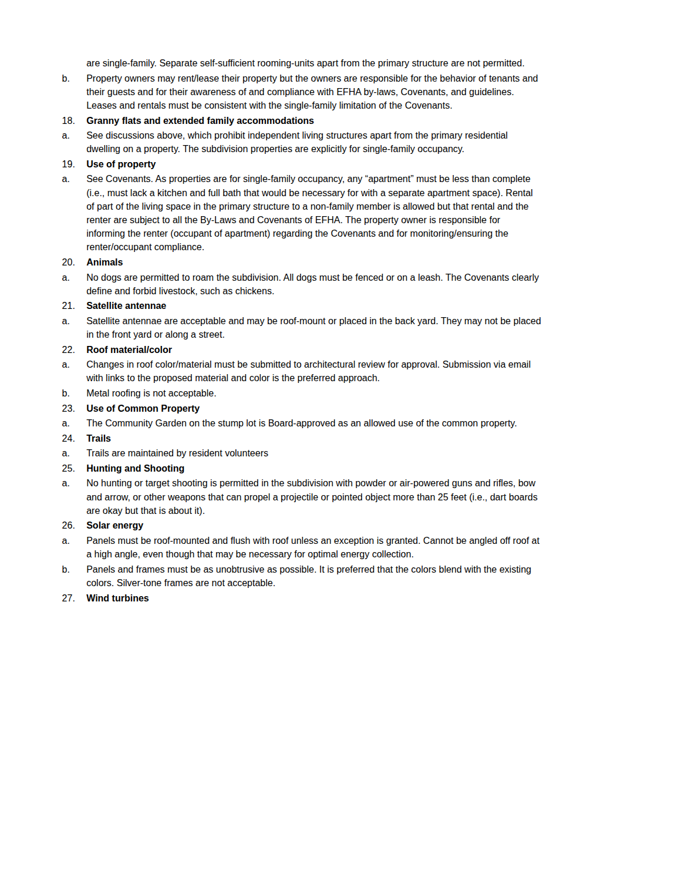are single-family. Separate self-sufficient rooming-units apart from the primary structure are not permitted.
b. Property owners may rent/lease their property but the owners are responsible for the behavior of tenants and their guests and for their awareness of and compliance with EFHA by-laws, Covenants, and guidelines. Leases and rentals must be consistent with the single-family limitation of the Covenants.
18. Granny flats and extended family accommodations
a. See discussions above, which prohibit independent living structures apart from the primary residential dwelling on a property. The subdivision properties are explicitly for single-family occupancy.
19. Use of property
a. See Covenants. As properties are for single-family occupancy, any “apartment” must be less than complete (i.e., must lack a kitchen and full bath that would be necessary for with a separate apartment space). Rental of part of the living space in the primary structure to a non-family member is allowed but that rental and the renter are subject to all the By-Laws and Covenants of EFHA. The property owner is responsible for informing the renter (occupant of apartment) regarding the Covenants and for monitoring/ensuring the renter/occupant compliance.
20. Animals
a. No dogs are permitted to roam the subdivision. All dogs must be fenced or on a leash. The Covenants clearly define and forbid livestock, such as chickens.
21. Satellite antennae
a. Satellite antennae are acceptable and may be roof-mount or placed in the back yard. They may not be placed in the front yard or along a street.
22. Roof material/color
a. Changes in roof color/material must be submitted to architectural review for approval. Submission via email with links to the proposed material and color is the preferred approach.
b. Metal roofing is not acceptable.
23. Use of Common Property
a. The Community Garden on the stump lot is Board-approved as an allowed use of the common property.
24. Trails
a. Trails are maintained by resident volunteers
25. Hunting and Shooting
a. No hunting or target shooting is permitted in the subdivision with powder or air-powered guns and rifles, bow and arrow, or other weapons that can propel a projectile or pointed object more than 25 feet (i.e., dart boards are okay but that is about it).
26. Solar energy
a. Panels must be roof-mounted and flush with roof unless an exception is granted. Cannot be angled off roof at a high angle, even though that may be necessary for optimal energy collection.
b. Panels and frames must be as unobtrusive as possible. It is preferred that the colors blend with the existing colors. Silver-tone frames are not acceptable.
27. Wind turbines